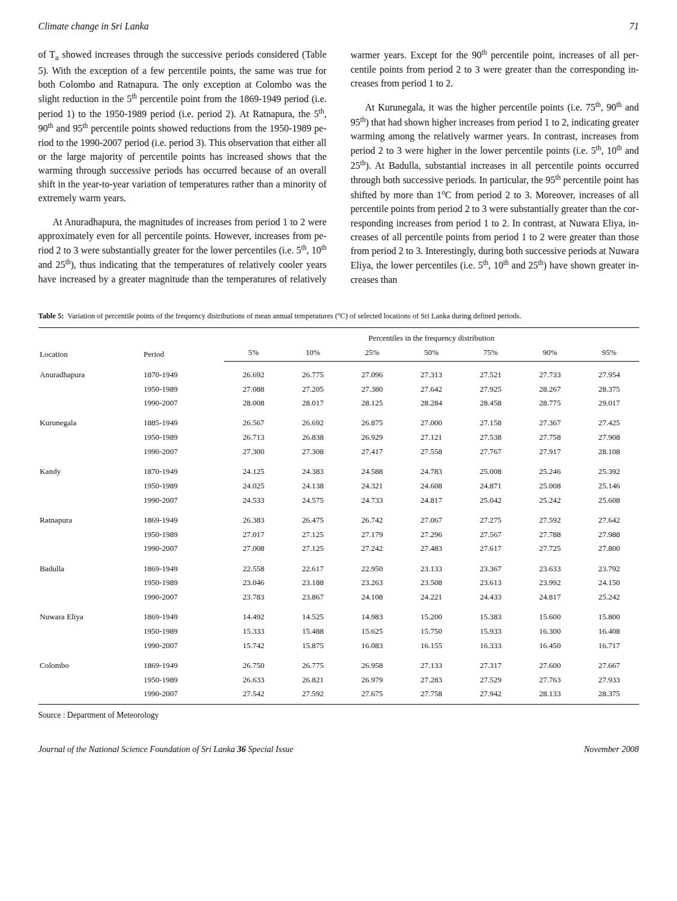Climate change in Sri Lanka
71
of Ta showed increases through the successive periods considered (Table 5). With the exception of a few percentile points, the same was true for both Colombo and Ratnapura. The only exception at Colombo was the slight reduction in the 5th percentile point from the 1869-1949 period (i.e. period 1) to the 1950-1989 period (i.e. period 2). At Ratnapura, the 5th, 90th and 95th percentile points showed reductions from the 1950-1989 period to the 1990-2007 period (i.e. period 3). This observation that either all or the large majority of percentile points has increased shows that the warming through successive periods has occurred because of an overall shift in the year-to-year variation of temperatures rather than a minority of extremely warm years.
At Anuradhapura, the magnitudes of increases from period 1 to 2 were approximately even for all percentile points. However, increases from period 2 to 3 were substantially greater for the lower percentiles (i.e. 5th, 10th and 25th), thus indicating that the temperatures of relatively cooler years have increased by a greater magnitude than the temperatures of relatively warmer years. Except for the 90th percentile point, increases of all percentile points from period 2 to 3 were greater than the corresponding increases from period 1 to 2.
At Kurunegala, it was the higher percentile points (i.e. 75th, 90th and 95th) that had shown higher increases from period 1 to 2, indicating greater warming among the relatively warmer years. In contrast, increases from period 2 to 3 were higher in the lower percentile points (i.e. 5th, 10th and 25th). At Badulla, substantial increases in all percentile points occurred through both successive periods. In particular, the 95th percentile point has shifted by more than 1oC from period 2 to 3. Moreover, increases of all percentile points from period 2 to 3 were substantially greater than the corresponding increases from period 1 to 2. In contrast, at Nuwara Eliya, increases of all percentile points from period 1 to 2 were greater than those from period 2 to 3. Interestingly, during both successive periods at Nuwara Eliya, the lower percentiles (i.e. 5th, 10th and 25th) have shown greater increases than
Table 5: Variation of percentile points of the frequency distributions of mean annual temperatures ( o C) of selected locations of Sri Lanka during defined periods.
| Location | Period | Percentiles in the frequency distribution |
| --- | --- | --- |
| 5% | 10% | 25% | 50% | 75% | 90% | 95% |
| Anuradhapura | 1870-1949 | 26.692 | 26.775 | 27.096 | 27.313 | 27.521 | 27.733 | 27.954 |
| | 1950-1989 | 27.088 | 27.205 | 27.380 | 27.642 | 27.925 | 28.267 | 28.375 |
| | 1990-2007 | 28.008 | 28.017 | 28.125 | 28.284 | 28.458 | 28.775 | 29.017 |
| Kurunegala | 1885-1949 | 26.567 | 26.692 | 26.875 | 27.000 | 27.158 | 27.367 | 27.425 |
| | 1950-1989 | 26.713 | 26.838 | 26.929 | 27.121 | 27.538 | 27.758 | 27.908 |
| | 1990-2007 | 27.300 | 27.308 | 27.417 | 27.558 | 27.767 | 27.917 | 28.108 |
| Kandy | 1870-1949 | 24.125 | 24.383 | 24.588 | 24.783 | 25.008 | 25.246 | 25.392 |
| | 1950-1989 | 24.025 | 24.138 | 24.321 | 24.608 | 24.871 | 25.008 | 25.146 |
| | 1990-2007 | 24.533 | 24.575 | 24.733 | 24.817 | 25.042 | 25.242 | 25.608 |
| Ratnapura | 1869-1949 | 26.383 | 26.475 | 26.742 | 27.067 | 27.275 | 27.592 | 27.642 |
| | 1950-1989 | 27.017 | 27.125 | 27.179 | 27.296 | 27.567 | 27.788 | 27.988 |
| | 1990-2007 | 27.008 | 27.125 | 27.242 | 27.483 | 27.617 | 27.725 | 27.800 |
| Badulla | 1869-1949 | 22.558 | 22.617 | 22.950 | 23.133 | 23.367 | 23.633 | 23.792 |
| | 1950-1989 | 23.046 | 23.188 | 23.263 | 23.508 | 23.613 | 23.992 | 24.150 |
| | 1990-2007 | 23.783 | 23.867 | 24.108 | 24.221 | 24.433 | 24.817 | 25.242 |
| Nuwara Eliya | 1869-1949 | 14.492 | 14.525 | 14.983 | 15.200 | 15.383 | 15.600 | 15.800 |
| | 1950-1989 | 15.333 | 15.488 | 15.625 | 15.750 | 15.933 | 16.300 | 16.408 |
| | 1990-2007 | 15.742 | 15.875 | 16.083 | 16.155 | 16.333 | 16.450 | 16.717 |
| Colombo | 1869-1949 | 26.750 | 26.775 | 26.958 | 27.133 | 27.317 | 27.600 | 27.667 |
| | 1950-1989 | 26.633 | 26.821 | 26.979 | 27.283 | 27.529 | 27.763 | 27.933 |
| | 1990-2007 | 27.542 | 27.592 | 27.675 | 27.758 | 27.942 | 28.133 | 28.375 |
Source : Department of Meteorology
Journal of the National Science Foundation of Sri Lanka 36 Special Issue
November 2008